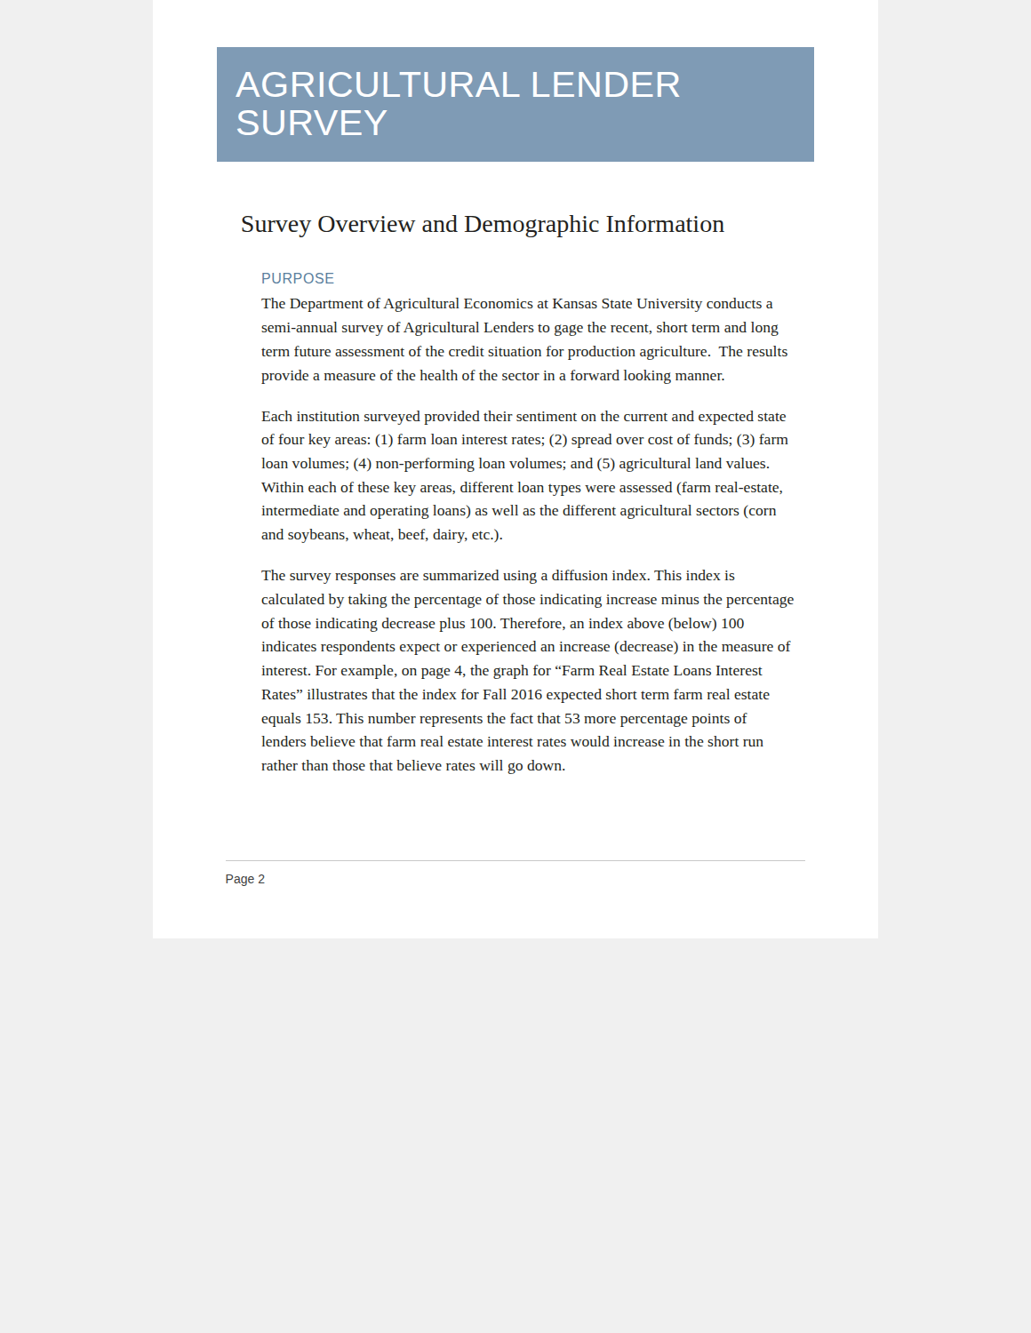AGRICULTURAL LENDER SURVEY
Survey Overview and Demographic Information
Purpose
The Department of Agricultural Economics at Kansas State University conducts a semi-annual survey of Agricultural Lenders to gage the recent, short term and long term future assessment of the credit situation for production agriculture. The results provide a measure of the health of the sector in a forward looking manner.
Each institution surveyed provided their sentiment on the current and expected state of four key areas: (1) farm loan interest rates; (2) spread over cost of funds; (3) farm loan volumes; (4) non-performing loan volumes; and (5) agricultural land values. Within each of these key areas, different loan types were assessed (farm real-estate, intermediate and operating loans) as well as the different agricultural sectors (corn and soybeans, wheat, beef, dairy, etc.).
The survey responses are summarized using a diffusion index. This index is calculated by taking the percentage of those indicating increase minus the percentage of those indicating decrease plus 100. Therefore, an index above (below) 100 indicates respondents expect or experienced an increase (decrease) in the measure of interest. For example, on page 4, the graph for “Farm Real Estate Loans Interest Rates” illustrates that the index for Fall 2016 expected short term farm real estate equals 153. This number represents the fact that 53 more percentage points of lenders believe that farm real estate interest rates would increase in the short run rather than those that believe rates will go down.
Page 2